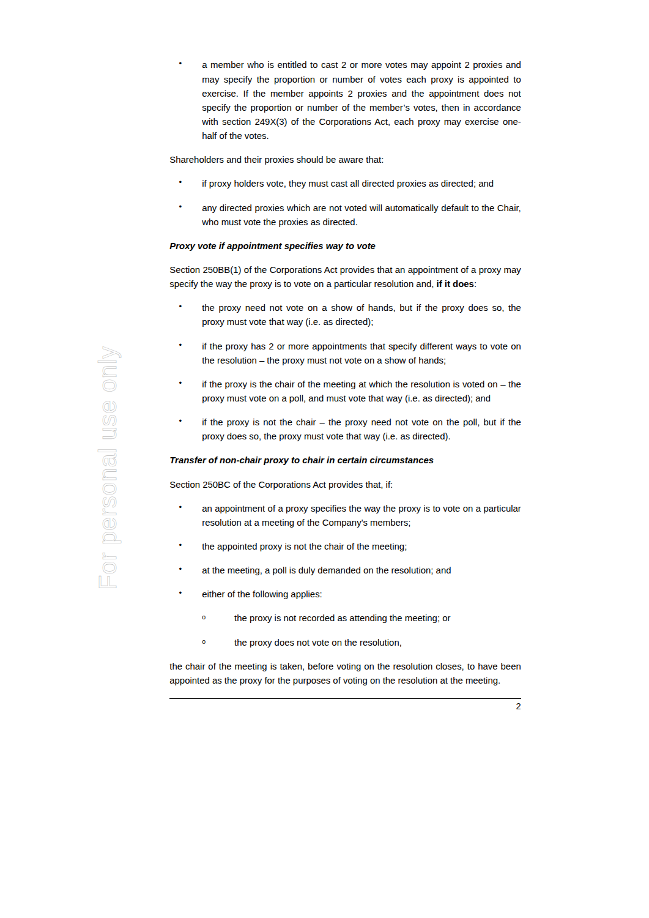For personal use only
•
a member who is entitled to cast 2 or more votes may appoint 2 proxies and may specify the proportion or number of votes each proxy is appointed to exercise. If the member appoints 2 proxies and the appointment does not specify the proportion or number of the member’s votes, then in accordance with section 249X(3) of the Corporations Act, each proxy may exercise one-half of the votes.
Shareholders and their proxies should be aware that:
•
if proxy holders vote, they must cast all directed proxies as directed; and
•
any directed proxies which are not voted will automatically default to the Chair, who must vote the proxies as directed.
Proxy vote if appointment specifies way to vote
Section 250BB(1) of the Corporations Act provides that an appointment of a proxy may specify the way the proxy is to vote on a particular resolution and, if it does:
•
the proxy need not vote on a show of hands, but if the proxy does so, the proxy must vote that way (i.e. as directed);
•
if the proxy has 2 or more appointments that specify different ways to vote on the resolution – the proxy must not vote on a show of hands;
•
if the proxy is the chair of the meeting at which the resolution is voted on – the proxy must vote on a poll, and must vote that way (i.e. as directed); and
•
if the proxy is not the chair – the proxy need not vote on the poll, but if the proxy does so, the proxy must vote that way (i.e. as directed).
Transfer of non-chair proxy to chair in certain circumstances
Section 250BC of the Corporations Act provides that, if:
•
an appointment of a proxy specifies the way the proxy is to vote on a particular resolution at a meeting of the Company's members;
•
the appointed proxy is not the chair of the meeting;
•
at the meeting, a poll is duly demanded on the resolution; and
•
either of the following applies:
o
the proxy is not recorded as attending the meeting; or
o
the proxy does not vote on the resolution,
the chair of the meeting is taken, before voting on the resolution closes, to have been appointed as the proxy for the purposes of voting on the resolution at the meeting.
2